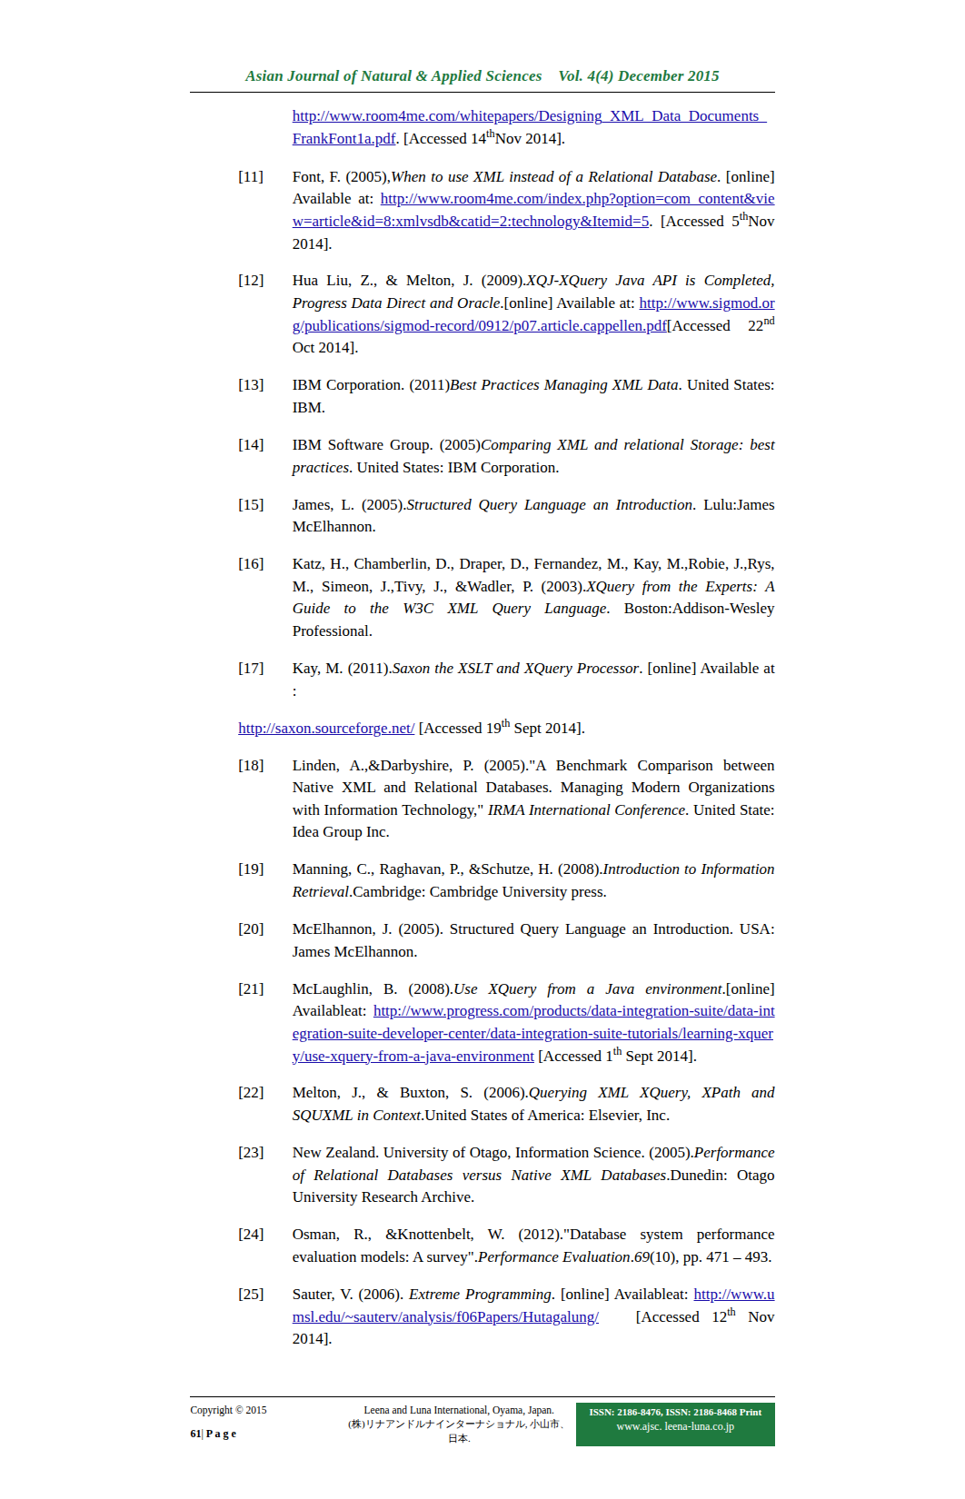Asian Journal of Natural & Applied Sciences Vol. 4(4) December 2015
http://www.room4me.com/whitepapers/Designing_XML_Data_Documents_FrankFont1a.pdf. [Accessed 14thNov 2014].
[11] Font, F. (2005),When to use XML instead of a Relational Database. [online] Available at: http://www.room4me.com/index.php?option=com_content&view=article&id=8:xmlvsdb&catid=2:technology&Itemid=5. [Accessed 5thNov 2014].
[12] Hua Liu, Z., & Melton, J. (2009).XQJ-XQuery Java API is Completed, Progress Data Direct and Oracle.[online] Available at: http://www.sigmod.org/publications/sigmod-record/0912/p07.article.cappellen.pdf[Accessed 22nd Oct 2014].
[13] IBM Corporation. (2011)Best Practices Managing XML Data. United States: IBM.
[14] IBM Software Group. (2005)Comparing XML and relational Storage: best practices. United States: IBM Corporation.
[15] James, L. (2005).Structured Query Language an Introduction. Lulu:James McElhannon.
[16] Katz, H., Chamberlin, D., Draper, D., Fernandez, M., Kay, M.,Robie, J.,Rys, M., Simeon, J.,Tivy, J., &Wadler, P. (2003).XQuery from the Experts: A Guide to the W3C XML Query Language. Boston:Addison-Wesley Professional.
[17] Kay, M. (2011).Saxon the XSLT and XQuery Processor. [online] Available at :
http://saxon.sourceforge.net/ [Accessed 19th Sept 2014].
[18] Linden, A.,&Darbyshire, P. (2005)."A Benchmark Comparison between Native XML and Relational Databases. Managing Modern Organizations with Information Technology," IRMA International Conference. United State: Idea Group Inc.
[19] Manning, C., Raghavan, P., &Schutze, H. (2008).Introduction to Information Retrieval.Cambridge: Cambridge University press.
[20] McElhannon, J. (2005). Structured Query Language an Introduction. USA: James McElhannon.
[21] McLaughlin, B. (2008).Use XQuery from a Java environment.[online] Availableat: http://www.progress.com/products/data-integration-suite/data-integration-suite-developer-center/data-integration-suite-tutorials/learning-xquery/use-xquery-from-a-java-environment [Accessed 1th Sept 2014].
[22] Melton, J., & Buxton, S. (2006).Querying XML XQuery, XPath and SQUXML in Context.United States of America: Elsevier, Inc.
[23] New Zealand. University of Otago, Information Science. (2005).Performance of Relational Databases versus Native XML Databases.Dunedin: Otago University Research Archive.
[24] Osman, R., &Knottenbelt, W. (2012)."Database system performance evaluation models: A survey".Performance Evaluation.69(10), pp. 471 – 493.
[25] Sauter, V. (2006). Extreme Programming. [online] Availableat: http://www.umsl.edu/~sauterv/analysis/f06Papers/Hutagalung/ [Accessed 12th Nov 2014].
Copyright © 2015
61| P a g e
Leena and Luna International, Oyama, Japan.
(株)リナアンドルナインターナショナル, 小山市、日本.
ISSN: 2186-8476, ISSN: 2186-8468 Print
www.ajsc. leena-luna.co.jp